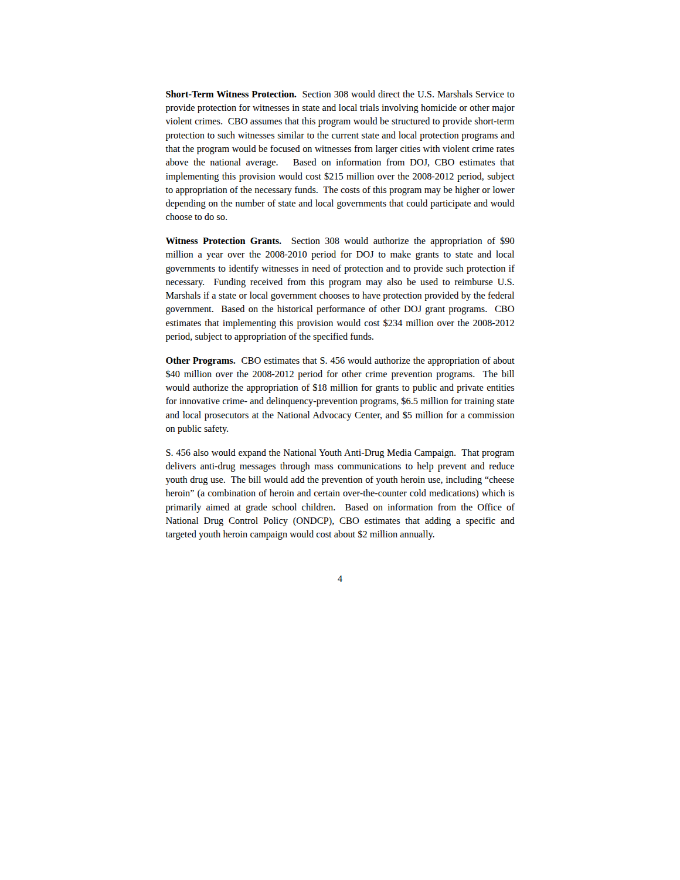Short-Term Witness Protection. Section 308 would direct the U.S. Marshals Service to provide protection for witnesses in state and local trials involving homicide or other major violent crimes. CBO assumes that this program would be structured to provide short-term protection to such witnesses similar to the current state and local protection programs and that the program would be focused on witnesses from larger cities with violent crime rates above the national average. Based on information from DOJ, CBO estimates that implementing this provision would cost $215 million over the 2008-2012 period, subject to appropriation of the necessary funds. The costs of this program may be higher or lower depending on the number of state and local governments that could participate and would choose to do so.
Witness Protection Grants. Section 308 would authorize the appropriation of $90 million a year over the 2008-2010 period for DOJ to make grants to state and local governments to identify witnesses in need of protection and to provide such protection if necessary. Funding received from this program may also be used to reimburse U.S. Marshals if a state or local government chooses to have protection provided by the federal government. Based on the historical performance of other DOJ grant programs. CBO estimates that implementing this provision would cost $234 million over the 2008-2012 period, subject to appropriation of the specified funds.
Other Programs. CBO estimates that S. 456 would authorize the appropriation of about $40 million over the 2008-2012 period for other crime prevention programs. The bill would authorize the appropriation of $18 million for grants to public and private entities for innovative crime- and delinquency-prevention programs, $6.5 million for training state and local prosecutors at the National Advocacy Center, and $5 million for a commission on public safety.
S. 456 also would expand the National Youth Anti-Drug Media Campaign. That program delivers anti-drug messages through mass communications to help prevent and reduce youth drug use. The bill would add the prevention of youth heroin use, including “cheese heroin” (a combination of heroin and certain over-the-counter cold medications) which is primarily aimed at grade school children. Based on information from the Office of National Drug Control Policy (ONDCP), CBO estimates that adding a specific and targeted youth heroin campaign would cost about $2 million annually.
4